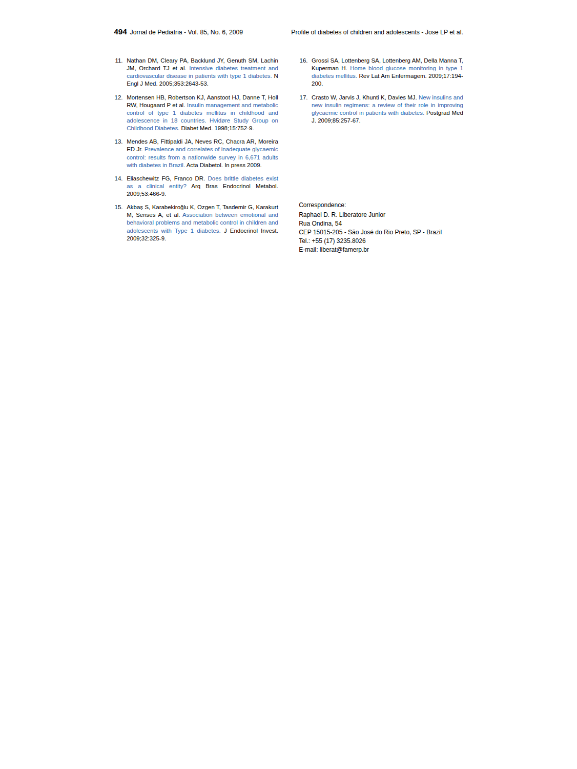494 Jornal de Pediatria - Vol. 85, No. 6, 2009
Profile of diabetes of children and adolescents - Jose LP et al.
11. Nathan DM, Cleary PA, Backlund JY, Genuth SM, Lachin JM, Orchard TJ et al. Intensive diabetes treatment and cardiovascular disease in patients with type 1 diabetes. N Engl J Med. 2005;353:2643-53.
12. Mortensen HB, Robertson KJ, Aanstoot HJ, Danne T, Holl RW, Hougaard P et al. Insulin management and metabolic control of type 1 diabetes mellitus in childhood and adolescence in 18 countries. Hvidøre Study Group on Childhood Diabetes. Diabet Med. 1998;15:752-9.
13. Mendes AB, Fittipaldi JA, Neves RC, Chacra AR, Moreira ED Jr. Prevalence and correlates of inadequate glycaemic control: results from a nationwide survey in 6,671 adults with diabetes in Brazil. Acta Diabetol. In press 2009.
14. Eliaschewitz FG, Franco DR. Does brittle diabetes exist as a clinical entity? Arq Bras Endocrinol Metabol. 2009;53:466-9.
15. Akbaş S, Karabekiroğlu K, Ozgen T, Tasdemir G, Karakurt M, Senses A, et al. Association between emotional and behavioral problems and metabolic control in children and adolescents with Type 1 diabetes. J Endocrinol Invest. 2009;32:325-9.
16. Grossi SA, Lottenberg SA, Lottenberg AM, Della Manna T, Kuperman H. Home blood glucose monitoring in type 1 diabetes mellitus. Rev Lat Am Enfermagem. 2009;17:194-200.
17. Crasto W, Jarvis J, Khunti K, Davies MJ. New insulins and new insulin regimens: a review of their role in improving glycaemic control in patients with diabetes. Postgrad Med J. 2009;85:257-67.
Correspondence:
Raphael D. R. Liberatore Junior
Rua Ondina, 54
CEP 15015-205 - São José do Rio Preto, SP - Brazil
Tel.: +55 (17) 3235.8026
E-mail: liberat@famerp.br